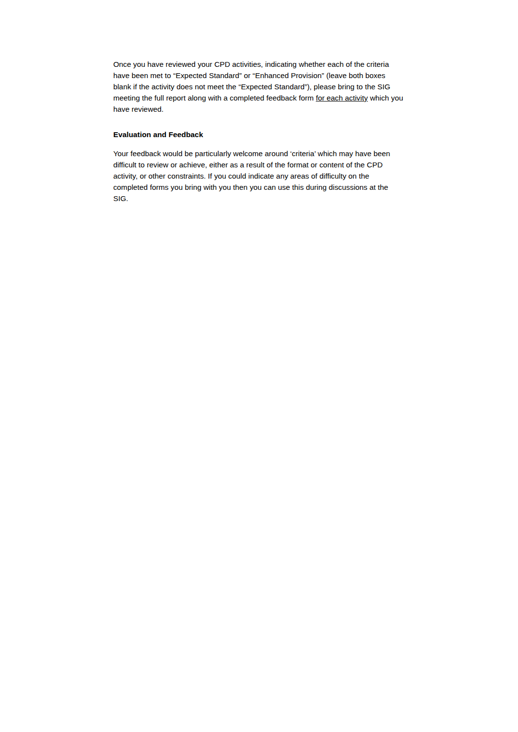Once you have reviewed your CPD activities, indicating whether each of the criteria have been met to “Expected Standard” or “Enhanced Provision” (leave both boxes blank if the activity does not meet the “Expected Standard”), please bring to the SIG meeting the full report along with a completed feedback form for each activity which you have reviewed.
Evaluation and Feedback
Your feedback would be particularly welcome around ‘criteria’ which may have been difficult to review or achieve, either as a result of the format or content of the CPD activity, or other constraints. If you could indicate any areas of difficulty on the completed forms you bring with you then you can use this during discussions at the SIG.